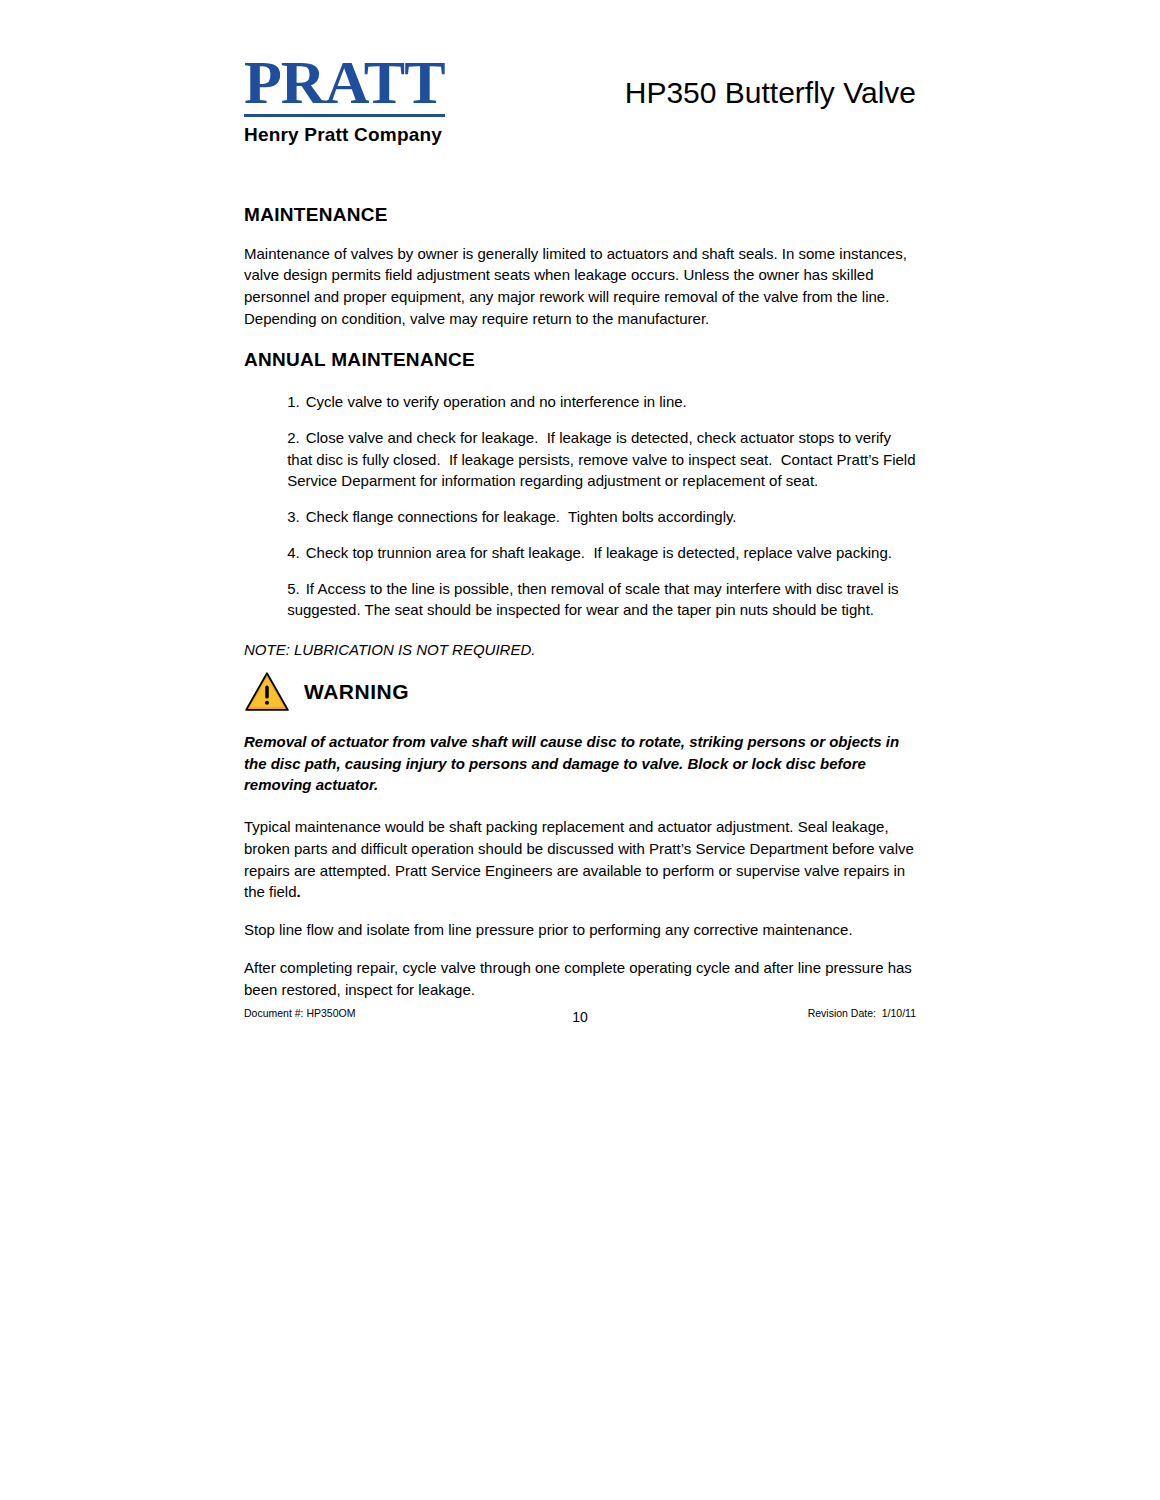PRATT
Henry Pratt Company
HP350 Butterfly Valve
MAINTENANCE
Maintenance of valves by owner is generally limited to actuators and shaft seals. In some instances, valve design permits field adjustment seats when leakage occurs. Unless the owner has skilled personnel and proper equipment, any major rework will require removal of the valve from the line. Depending on condition, valve may require return to the manufacturer.
ANNUAL MAINTENANCE
1. Cycle valve to verify operation and no interference in line.
2. Close valve and check for leakage. If leakage is detected, check actuator stops to verify that disc is fully closed. If leakage persists, remove valve to inspect seat. Contact Pratt’s Field Service Deparment for information regarding adjustment or replacement of seat.
3. Check flange connections for leakage. Tighten bolts accordingly.
4. Check top trunnion area for shaft leakage. If leakage is detected, replace valve packing.
5. If Access to the line is possible, then removal of scale that may interfere with disc travel is suggested. The seat should be inspected for wear and the taper pin nuts should be tight.
NOTE: LUBRICATION IS NOT REQUIRED.
WARNING
Removal of actuator from valve shaft will cause disc to rotate, striking persons or objects in the disc path, causing injury to persons and damage to valve. Block or lock disc before removing actuator.
Typical maintenance would be shaft packing replacement and actuator adjustment. Seal leakage, broken parts and difficult operation should be discussed with Pratt’s Service Department before valve repairs are attempted. Pratt Service Engineers are available to perform or supervise valve repairs in the field.
Stop line flow and isolate from line pressure prior to performing any corrective maintenance.
After completing repair, cycle valve through one complete operating cycle and after line pressure has been restored, inspect for leakage.
Document #: HP350OM
10
Revision Date: 1/10/11